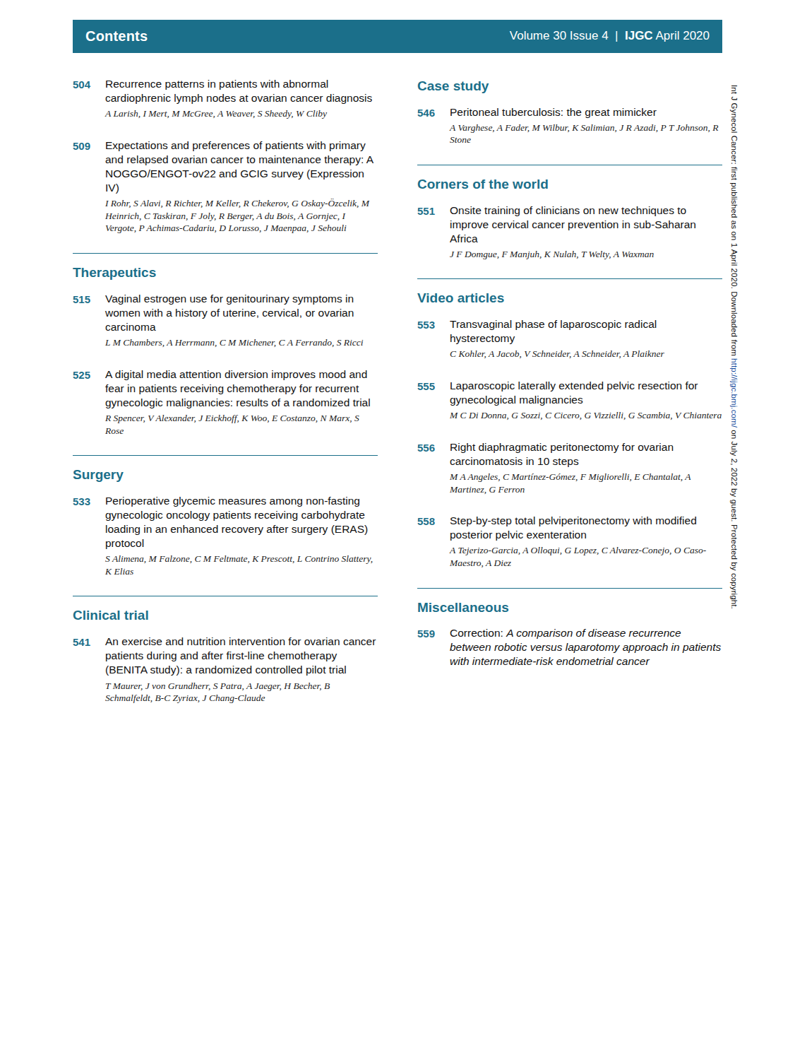Contents
Volume 30 Issue 4 | IJGC April 2020
Int J Gynecol Cancer: first published as on 1 April 2020. Downloaded from http://ijgc.bmj.com/ on July 2, 2022 by guest. Protected by copyright.
504
Recurrence patterns in patients with abnormal cardiophrenic lymph nodes at ovarian cancer diagnosis
A Larish, I Mert, M McGree, A Weaver, S Sheedy, W Cliby
509
Expectations and preferences of patients with primary and relapsed ovarian cancer to maintenance therapy: A NOGGO/ENGOT-ov22 and GCIG survey (Expression IV)
I Rohr, S Alavi, R Richter, M Keller, R Chekerov, G Oskay-Özcelik, M Heinrich, C Taskiran, F Joly, R Berger, A du Bois, A Gornjec, I Vergote, P Achimas-Cadariu, D Lorusso, J Maenpaa, J Sehouli
Therapeutics
515
Vaginal estrogen use for genitourinary symptoms in women with a history of uterine, cervical, or ovarian carcinoma
L M Chambers, A Herrmann, C M Michener, C A Ferrando, S Ricci
525
A digital media attention diversion improves mood and fear in patients receiving chemotherapy for recurrent gynecologic malignancies: results of a randomized trial
R Spencer, V Alexander, J Eickhoff, K Woo, E Costanzo, N Marx, S Rose
Surgery
533
Perioperative glycemic measures among non-fasting gynecologic oncology patients receiving carbohydrate loading in an enhanced recovery after surgery (ERAS) protocol
S Alimena, M Falzone, C M Feltmate, K Prescott, L Contrino Slattery, K Elias
Clinical trial
541
An exercise and nutrition intervention for ovarian cancer patients during and after first-line chemotherapy (BENITA study): a randomized controlled pilot trial
T Maurer, J von Grundherr, S Patra, A Jaeger, H Becher, B Schmalfeldt, B-C Zyriax, J Chang-Claude
Case study
546
Peritoneal tuberculosis: the great mimicker
A Varghese, A Fader, M Wilbur, K Salimian, J R Azadi, P T Johnson, R Stone
Corners of the world
551
Onsite training of clinicians on new techniques to improve cervical cancer prevention in sub-Saharan Africa
J F Domgue, F Manjuh, K Nulah, T Welty, A Waxman
Video articles
553
Transvaginal phase of laparoscopic radical hysterectomy
C Kohler, A Jacob, V Schneider, A Schneider, A Plaikner
555
Laparoscopic laterally extended pelvic resection for gynecological malignancies
M C Di Donna, G Sozzi, C Cicero, G Vizzielli, G Scambia, V Chiantera
556
Right diaphragmatic peritonectomy for ovarian carcinomatosis in 10 steps
M A Angeles, C Martínez-Gómez, F Migliorelli, E Chantalat, A Martinez, G Ferron
558
Step-by-step total pelviperitonectomy with modified posterior pelvic exenteration
A Tejerizo-Garcia, A Olloqui, G Lopez, C Alvarez-Conejo, O Caso-Maestro, A Diez
Miscellaneous
559
Correction: A comparison of disease recurrence between robotic versus laparotomy approach in patients with intermediate-risk endometrial cancer